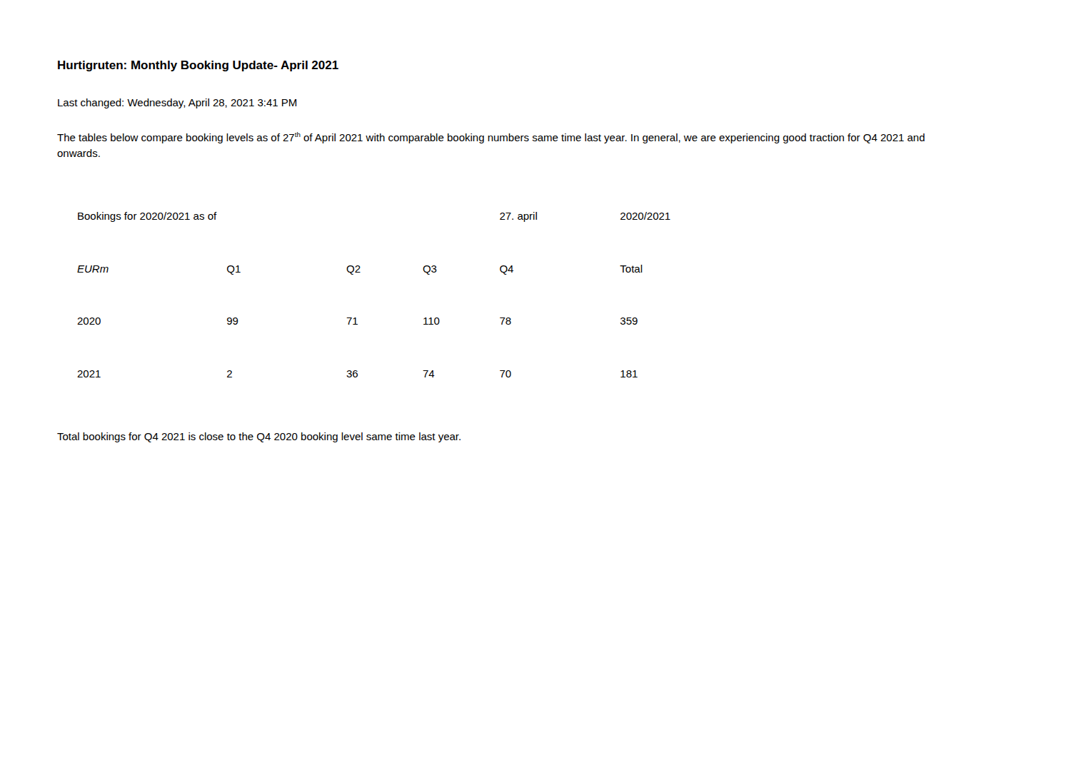Hurtigruten: Monthly Booking Update- April 2021
Last changed: Wednesday, April 28, 2021 3:41 PM
The tables below compare booking levels as of 27th of April 2021 with comparable booking numbers same time last year. In general, we are experiencing good traction for Q4 2021 and onwards.
| Bookings for 2020/2021 as of | | | | 27. april | 2020/2021 |
| EURm | Q1 | Q2 | Q3 | Q4 | Total |
| 2020 | 99 | 71 | 110 | 78 | 359 |
| 2021 | 2 | 36 | 74 | 70 | 181 |
Total bookings for Q4 2021 is close to the Q4 2020 booking level same time last year.